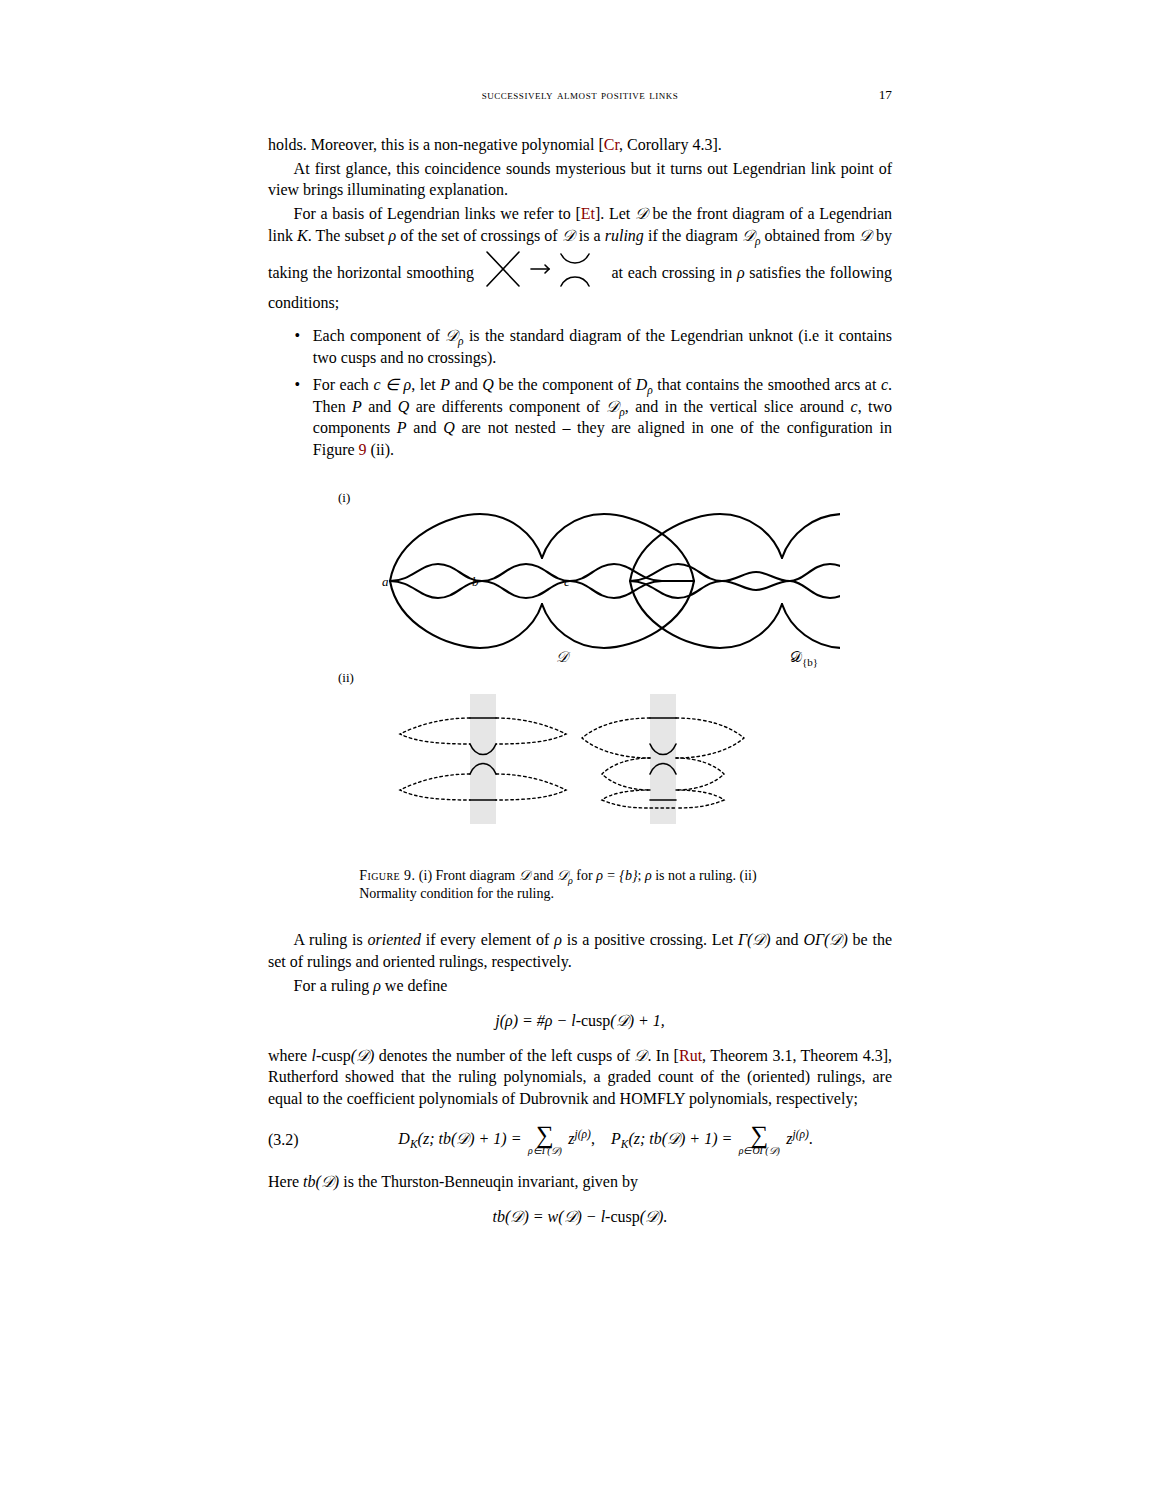successively almost positive links 17
holds. Moreover, this is a non-negative polynomial [Cr, Corollary 4.3].
At first glance, this coincidence sounds mysterious but it turns out Legendrian link point of view brings illuminating explanation.
For a basis of Legendrian links we refer to [Et]. Let 𝒟 be the front diagram of a Legendrian link K. The subset ρ of the set of crossings of 𝒟 is a ruling if the diagram 𝒟ρ obtained from 𝒟 by taking the horizontal smoothing at each crossing in ρ satisfies the following conditions;
Each component of 𝒟ρ is the standard diagram of the Legendrian unknot (i.e it contains two cusps and no crossings).
For each c ∈ ρ, let P and Q be the component of Dρ that contains the smoothed arcs at c. Then P and Q are differents component of 𝒟ρ, and in the vertical slice around c, two components P and Q are not nested – they are aligned in one of the configuration in Figure 9 (ii).
(i) (ii) a b c 𝒟 𝒟{b}
Figure 9. (i) Front diagram 𝒟 and 𝒟ρ for ρ = {b}; ρ is not a ruling. (ii) Normality condition for the ruling.
A ruling is oriented if every element of ρ is a positive crossing. Let Γ(𝒟) and OΓ(𝒟) be the set of rulings and oriented rulings, respectively.
For a ruling ρ we define
j(ρ) = #ρ − l-cusp(𝒟) + 1,
where l-cusp(𝒟) denotes the number of the left cusps of 𝒟. In [Rut, Theorem 3.1, Theorem 4.3], Rutherford showed that the ruling polynomials, a graded count of the (oriented) rulings, are equal to the coefficient polynomials of Dubrovnik and HOMFLY polynomials, respectively;
(3.2)
DK(z; tb(𝒟) + 1) = ∑ρ∈Γ(𝒟) zj(ρ), PK(z; tb(𝒟) + 1) = ∑ρ∈OΓ(𝒟) zj(ρ).
Here tb(𝒟) is the Thurston-Benneuqin invariant, given by
tb(𝒟) = w(𝒟) − l-cusp(𝒟).